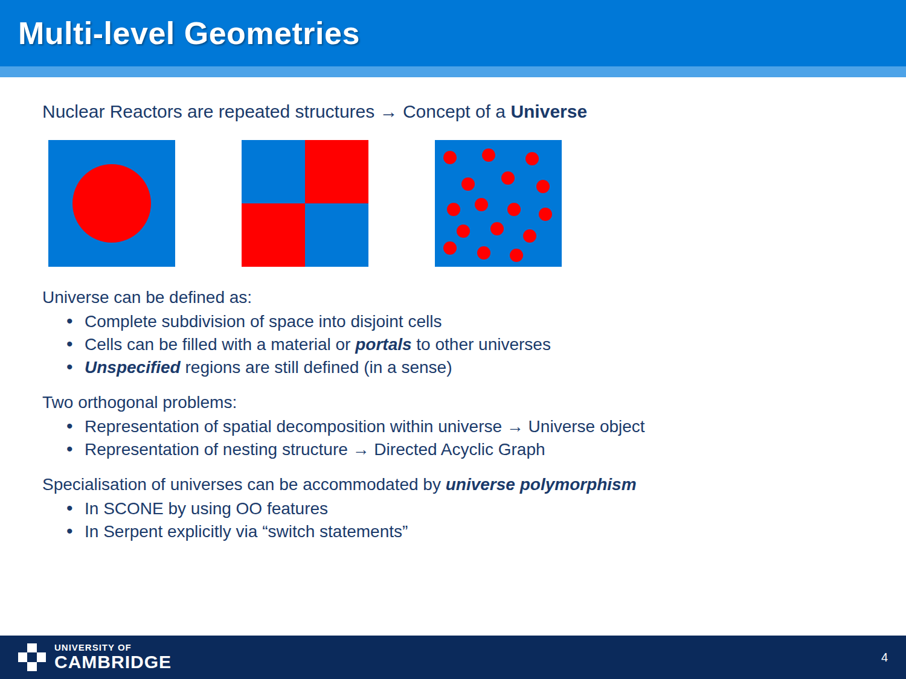Multi-level Geometries
Nuclear Reactors are repeated structures → Concept of a Universe
Universe can be defined as:
Complete subdivision of space into disjoint cells
Cells can be filled with a material or portals to other universes
Unspecified regions are still defined (in a sense)
Two orthogonal problems:
Representation of spatial decomposition within universe → Universe object
Representation of nesting structure → Directed Acyclic Graph
Specialisation of universes can be accommodated by universe polymorphism
In SCONE by using OO features
In Serpent explicitly via “switch statements”
UNIVERSITY OF
CAMBRIDGE
4